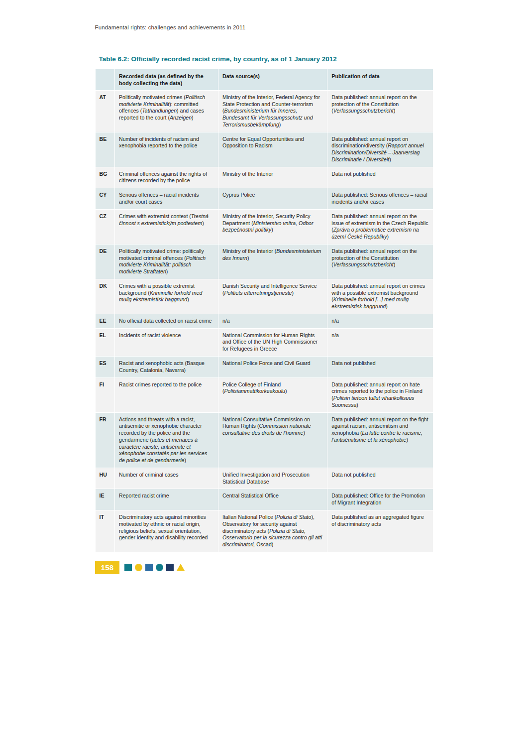Fundamental rights: challenges and achievements in 2011
Table 6.2: Officially recorded racist crime, by country, as of 1 January 2012
| | Recorded data (as defined by the body collecting the data) | Data source(s) | Publication of data |
| --- | --- | --- | --- |
| AT | Politically motivated crimes ( Politisch motivierte Kriminalität ): committed offences ( Tathandlungen ) and cases reported to the court ( Anzeigen ) | Ministry of the Interior, Federal Agency for State Protection and Counter-terrorism ( Bundesministerium für Inneres, Bundesamt für Verfassungsschutz und Terrorismusbekämpfung ) | Data published: annual report on the protection of the Constitution ( Verfassungsschutzbericht ) |
| BE | Number of incidents of racism and xenophobia reported to the police | Centre for Equal Opportunities and Opposition to Racism | Data published: annual report on discrimination/diversity ( Rapport annuel Discrimination/Diversité – Jaarverslag Discriminatie / Diversiteit ) |
| BG | Criminal offences against the rights of citizens recorded by the police | Ministry of the Interior | Data not published |
| CY | Serious offences – racial incidents and/or court cases | Cyprus Police | Data published: Serious offences – racial incidents and/or cases |
| CZ | Crimes with extremist context ( Trestná činnost s extremistickým podtextem ) | Ministry of the Interior, Security Policy Department ( Ministerstvo vnitra, Odbor bezpečnostní politiky ) | Data published: annual report on the issue of extremism in the Czech Republic ( Zpráva o problematice extremism na území České Republiky ) |
| DE | Politically motivated crime: politically motivated criminal offences ( Politisch motivierte Kriminalität: politisch motivierte Straftaten ) | Ministry of the Interior ( Bundesministerium des Innern ) | Data published: annual report on the protection of the Constitution ( Verfassungsschutzbericht ) |
| DK | Crimes with a possible extremist background ( Kriminelle forhold med mulig ekstremistisk baggrund ) | Danish Security and Intelligence Service ( Politiets efterretningstjeneste ) | Data published: annual report on crimes with a possible extremist background ( Kriminelle forhold [...] med mulig ekstremistisk baggrund ) |
| EE | No official data collected on racist crime | n/a | n/a |
| EL | Incidents of racist violence | National Commission for Human Rights and Office of the UN High Commissioner for Refugees in Greece | n/a |
| ES | Racist and xenophobic acts (Basque Country, Catalonia, Navarra) | National Police Force and Civil Guard | Data not published |
| FI | Racist crimes reported to the police | Police College of Finland ( Poliisiammattikorkeakoulu ) | Data published: annual report on hate crimes reported to the police in Finland ( Poliisin tietoon tullut viharikollisuus Suomessa ) |
| FR | Actions and threats with a racist, antisemitic or xenophobic character recorded by the police and the gendarmerie ( actes et menaces à caractère raciste, antisémite et xénophobe constatés par les services de police et de gendarmerie ) | National Consultative Commission on Human Rights ( Commission nationale consultative des droits de l’homme ) | Data published: annual report on the fight against racism, antisemitism and xenophobia ( La lutte contre le racisme, l’antisémitisme et la xénophobie ) |
| HU | Number of criminal cases | Unified Investigation and Prosecution Statistical Database | Data not published |
| IE | Reported racist crime | Central Statistical Office | Data published: Office for the Promotion of Migrant Integration |
| IT | Discriminatory acts against minorities motivated by ethnic or racial origin, religious beliefs, sexual orientation, gender identity and disability recorded | Italian National Police ( Polizia di Stato ), Observatory for security against discriminatory acts ( Polizia di Stato, Osservatorio per la sicurezza contro gli atti discriminatori, Oscad) | Data published as an aggregated figure of discriminatory acts |
158